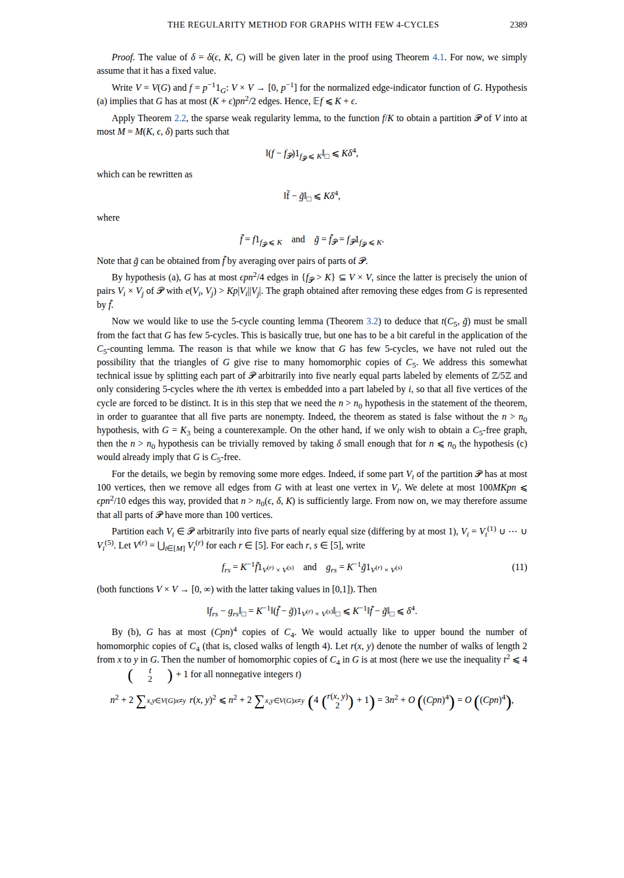THE REGULARITY METHOD FOR GRAPHS WITH FEW 4-CYCLES 2389
Proof. The value of δ = δ(ϵ, K, C) will be given later in the proof using Theorem 4.1. For now, we simply assume that it has a fixed value.
Write V = V(G) and f = p−11G: V × V → [0, p−1] for the normalized edge-indicator function of G. Hypothesis (a) implies that G has at most (K + ϵ)pn2/2 edges. Hence, 𝔼f ⩽ K + ϵ.
Apply Theorem 2.2, the sparse weak regularity lemma, to the function f/K to obtain a partition 𝒫 of V into at most M = M(K, ϵ, δ) parts such that
‖(f − f𝒫)1f𝒫 ⩽ K‖□ ⩽ Kδ4,
which can be rewritten as
‖f̃ − g̃‖□ ⩽ Kδ4,
where
f̃ = f1f𝒫 ⩽ K and g̃ = f̃𝒫 = f𝒫1f𝒫 ⩽ K.
Note that g̃ can be obtained from f̃ by averaging over pairs of parts of 𝒫.
By hypothesis (a), G has at most ϵpn2/4 edges in {f𝒫 > K} ⊆ V × V, since the latter is precisely the union of pairs Vi × Vj of 𝒫 with e(Vi, Vj) > Kp|Vi||Vj|. The graph obtained after removing these edges from G is represented by f̃.
Now we would like to use the 5-cycle counting lemma (Theorem 3.2) to deduce that t(C5, g̃) must be small from the fact that G has few 5-cycles. This is basically true, but one has to be a bit careful in the application of the C5-counting lemma. The reason is that while we know that G has few 5-cycles, we have not ruled out the possibility that the triangles of G give rise to many homomorphic copies of C5. We address this somewhat technical issue by splitting each part of 𝒫 arbitrarily into five nearly equal parts labeled by elements of ℤ/5ℤ and only considering 5-cycles where the ith vertex is embedded into a part labeled by i, so that all five vertices of the cycle are forced to be distinct. It is in this step that we need the n > n0 hypothesis in the statement of the theorem, in order to guarantee that all five parts are nonempty. Indeed, the theorem as stated is false without the n > n0 hypothesis, with G = K3 being a counterexample. On the other hand, if we only wish to obtain a C5-free graph, then the n > n0 hypothesis can be trivially removed by taking δ small enough that for n ⩽ n0 the hypothesis (c) would already imply that G is C5-free.
For the details, we begin by removing some more edges. Indeed, if some part Vi of the partition 𝒫 has at most 100 vertices, then we remove all edges from G with at least one vertex in Vi. We delete at most 100MKpn ⩽ ϵpn2/10 edges this way, provided that n > n0(ϵ, δ, K) is sufficiently large. From now on, we may therefore assume that all parts of 𝒫 have more than 100 vertices.
Partition each Vi ∈ 𝒫 arbitrarily into five parts of nearly equal size (differing by at most 1), Vi = Vi(1) ∪ ⋯ ∪ Vi(5). Let V(r) = ⋃i∈[M] Vi(r) for each r ∈ [5]. For each r, s ∈ [5], write
frs = K−1f̃1V(r) × V(s) and grs = K−1g̃1V(r) × V(s) (11)
(both functions V × V → [0, ∞) with the latter taking values in [0,1]). Then
‖frs − grs‖□ = K−1‖(f̃ − g̃)1V(r) × V(s)‖□ ⩽ K−1‖f̃ − g̃‖□ ⩽ δ4.
By (b), G has at most (Cpn)4 copies of C4. We would actually like to upper bound the number of homomorphic copies of C4 (that is, closed walks of length 4). Let r(x, y) denote the number of walks of length 2 from x to y in G. Then the number of homomorphic copies of C4 in G is at most (here we use the inequality t2 ⩽ 4(t 2) + 1 for all nonnegative integers t)
n2 + 2 ∑x,y∈V(G) x≠y r(x, y)2 ⩽ n2 + 2 ∑x,y∈V(G) x≠y (4 (r(x, y) 2) + 1) = 3n2 + O ((Cpn)4) = O ((Cpn)4),